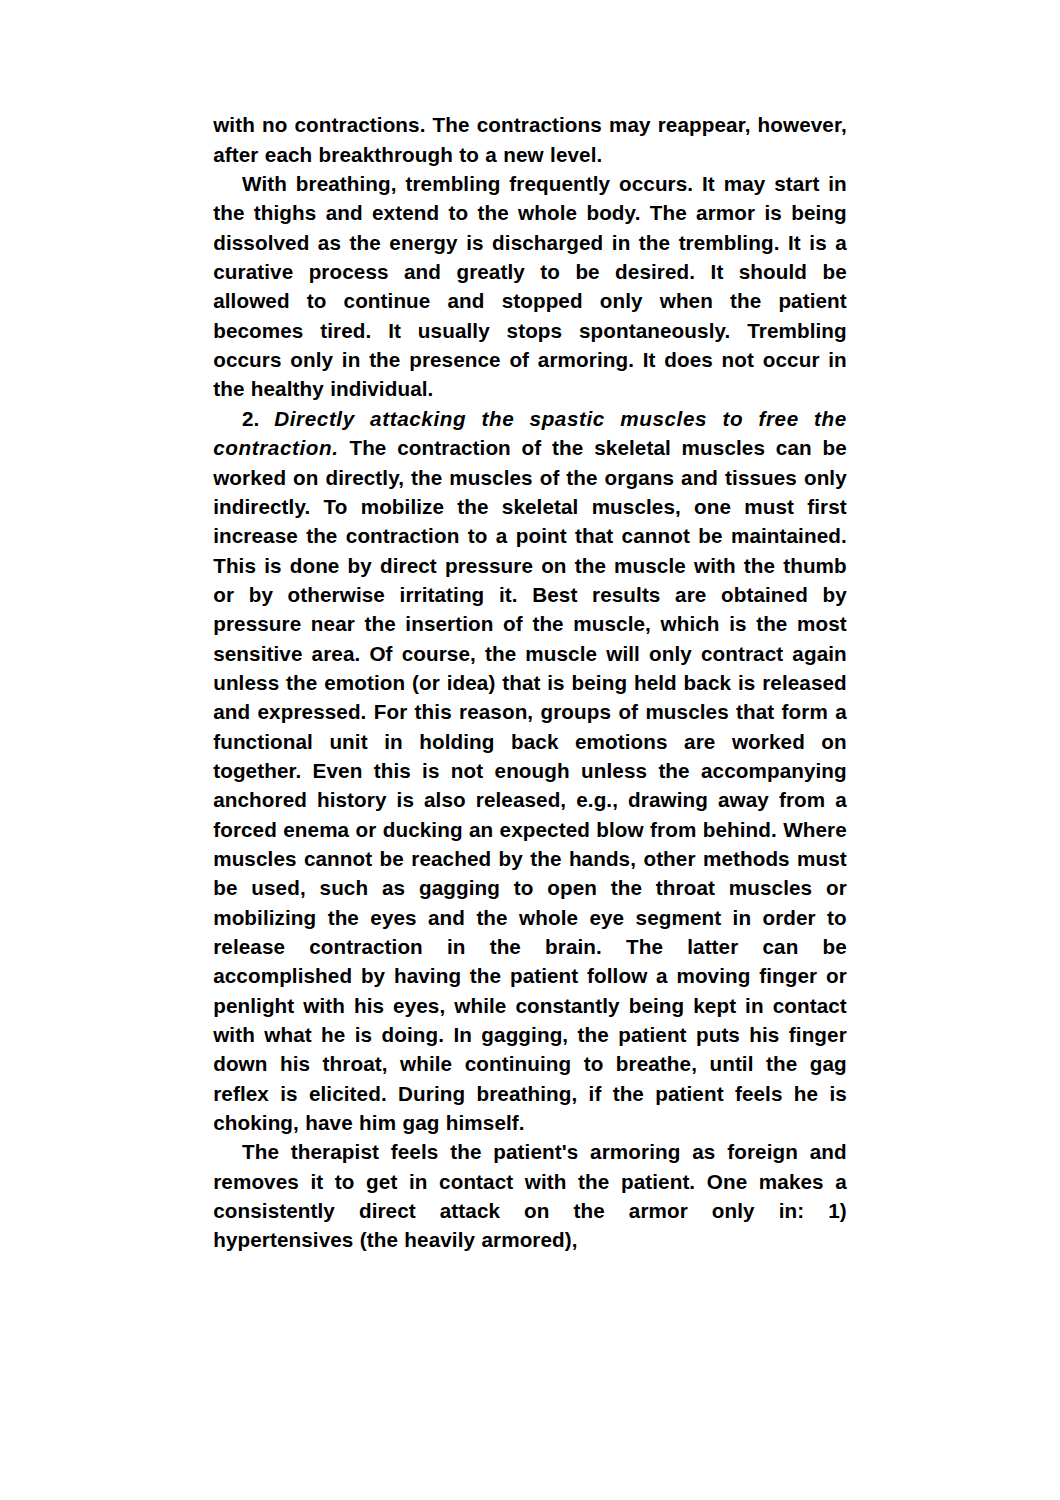with no contractions. The contractions may reappear, however, after each breakthrough to a new level.
With breathing, trembling frequently occurs. It may start in the thighs and extend to the whole body. The armor is being dissolved as the energy is discharged in the trembling. It is a curative process and greatly to be desired. It should be allowed to continue and stopped only when the patient becomes tired. It usually stops spontaneously. Trembling occurs only in the presence of armoring. It does not occur in the healthy individual.
2. Directly attacking the spastic muscles to free the contraction. The contraction of the skeletal muscles can be worked on directly, the muscles of the organs and tissues only indirectly. To mobilize the skeletal muscles, one must first increase the contraction to a point that cannot be maintained. This is done by direct pressure on the muscle with the thumb or by otherwise irritating it. Best results are obtained by pressure near the insertion of the muscle, which is the most sensitive area. Of course, the muscle will only contract again unless the emotion (or idea) that is being held back is released and expressed. For this reason, groups of muscles that form a functional unit in holding back emotions are worked on together. Even this is not enough unless the accompanying anchored history is also released, e.g., drawing away from a forced enema or ducking an expected blow from behind. Where muscles cannot be reached by the hands, other methods must be used, such as gagging to open the throat muscles or mobilizing the eyes and the whole eye segment in order to release contraction in the brain. The latter can be accomplished by having the patient follow a moving finger or penlight with his eyes, while constantly being kept in contact with what he is doing. In gagging, the patient puts his finger down his throat, while continuing to breathe, until the gag reflex is elicited. During breathing, if the patient feels he is choking, have him gag himself.
The therapist feels the patient's armoring as foreign and removes it to get in contact with the patient. One makes a consistently direct attack on the armor only in: 1) hypertensives (the heavily armored),